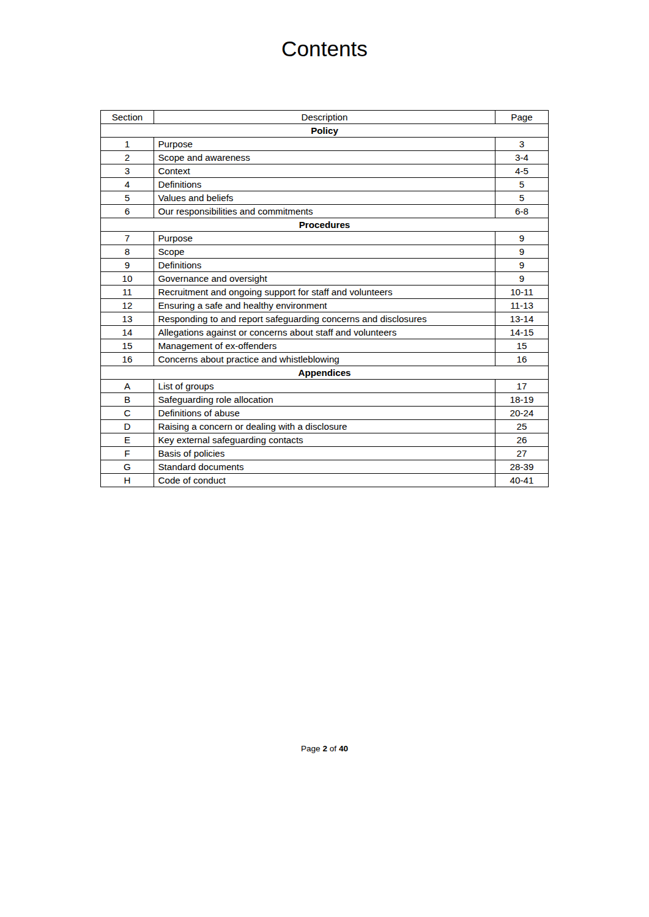Contents
| Section | Description | Page |
| --- | --- | --- |
| Policy |
| 1 | Purpose | 3 |
| 2 | Scope and awareness | 3-4 |
| 3 | Context | 4-5 |
| 4 | Definitions | 5 |
| 5 | Values and beliefs | 5 |
| 6 | Our responsibilities and commitments | 6-8 |
| Procedures |
| 7 | Purpose | 9 |
| 8 | Scope | 9 |
| 9 | Definitions | 9 |
| 10 | Governance and oversight | 9 |
| 11 | Recruitment and ongoing support for staff and volunteers | 10-11 |
| 12 | Ensuring a safe and healthy environment | 11-13 |
| 13 | Responding to and report safeguarding concerns and disclosures | 13-14 |
| 14 | Allegations against or concerns about staff and volunteers | 14-15 |
| 15 | Management of ex-offenders | 15 |
| 16 | Concerns about practice and whistleblowing | 16 |
| Appendices |
| A | List of groups | 17 |
| B | Safeguarding role allocation | 18-19 |
| C | Definitions of abuse | 20-24 |
| D | Raising a concern or dealing with a disclosure | 25 |
| E | Key external safeguarding contacts | 26 |
| F | Basis of policies | 27 |
| G | Standard documents | 28-39 |
| H | Code of conduct | 40-41 |
Page 2 of 40